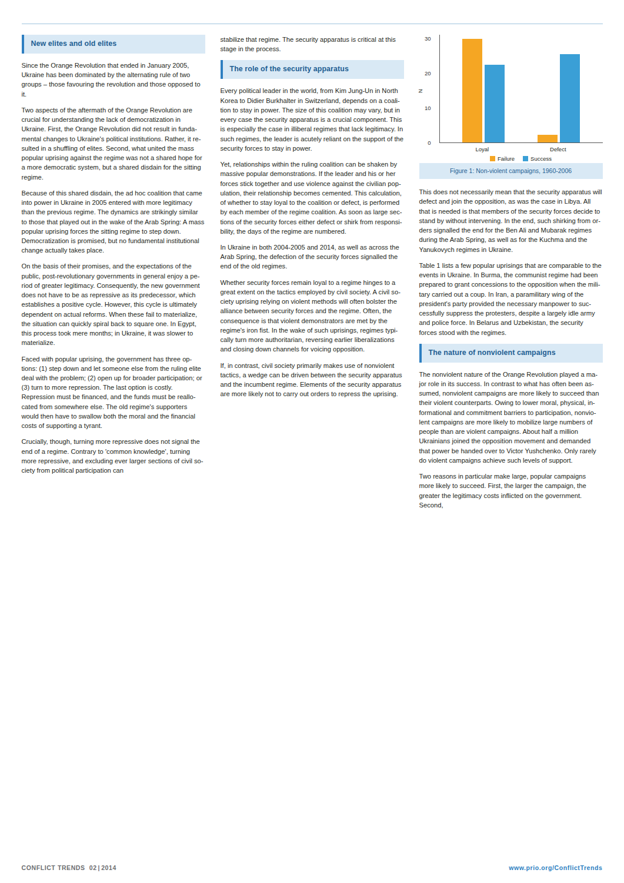New elites and old elites
Since the Orange Revolution that ended in January 2005, Ukraine has been dominated by the alternating rule of two groups – those favouring the revolution and those opposed to it.
Two aspects of the aftermath of the Orange Revolution are crucial for understanding the lack of democratization in Ukraine. First, the Orange Revolution did not result in fundamental changes to Ukraine's political institutions. Rather, it resulted in a shuffling of elites. Second, what united the mass popular uprising against the regime was not a shared hope for a more democratic system, but a shared disdain for the sitting regime.
Because of this shared disdain, the ad hoc coalition that came into power in Ukraine in 2005 entered with more legitimacy than the previous regime. The dynamics are strikingly similar to those that played out in the wake of the Arab Spring: A mass popular uprising forces the sitting regime to step down. Democratization is promised, but no fundamental institutional change actually takes place.
On the basis of their promises, and the expectations of the public, post-revolutionary governments in general enjoy a period of greater legitimacy. Consequently, the new government does not have to be as repressive as its predecessor, which establishes a positive cycle. However, this cycle is ultimately dependent on actual reforms. When these fail to materialize, the situation can quickly spiral back to square one. In Egypt, this process took mere months; in Ukraine, it was slower to materialize.
Faced with popular uprising, the government has three options: (1) step down and let someone else from the ruling elite deal with the problem; (2) open up for broader participation; or (3) turn to more repression. The last option is costly. Repression must be financed, and the funds must be reallocated from somewhere else. The old regime's supporters would then have to swallow both the moral and the financial costs of supporting a tyrant.
Crucially, though, turning more repressive does not signal the end of a regime. Contrary to 'common knowledge', turning more repressive, and excluding ever larger sections of civil society from political participation can
stabilize that regime. The security apparatus is critical at this stage in the process.
The role of the security apparatus
Every political leader in the world, from Kim Jung-Un in North Korea to Didier Burkhalter in Switzerland, depends on a coalition to stay in power. The size of this coalition may vary, but in every case the security apparatus is a crucial component. This is especially the case in illiberal regimes that lack legitimacy. In such regimes, the leader is acutely reliant on the support of the security forces to stay in power.
Yet, relationships within the ruling coalition can be shaken by massive popular demonstrations. If the leader and his or her forces stick together and use violence against the civilian population, their relationship becomes cemented. This calculation, of whether to stay loyal to the coalition or defect, is performed by each member of the regime coalition. As soon as large sections of the security forces either defect or shirk from responsibility, the days of the regime are numbered.
In Ukraine in both 2004-2005 and 2014, as well as across the Arab Spring, the defection of the security forces signalled the end of the old regimes.
Whether security forces remain loyal to a regime hinges to a great extent on the tactics employed by civil society. A civil society uprising relying on violent methods will often bolster the alliance between security forces and the regime. Often, the consequence is that violent demonstrators are met by the regime's iron fist. In the wake of such uprisings, regimes typically turn more authoritarian, reversing earlier liberalizations and closing down channels for voicing opposition.
If, in contrast, civil society primarily makes use of nonviolent tactics, a wedge can be driven between the security apparatus and the incumbent regime. Elements of the security apparatus are more likely not to carry out orders to repress the uprising.
30
20
10
0
N
Loyal
Defect
Failure
Success
Figure 1: Non-violent campaigns, 1960-2006
This does not necessarily mean that the security apparatus will defect and join the opposition, as was the case in Libya. All that is needed is that members of the security forces decide to stand by without intervening. In the end, such shirking from orders signalled the end for the Ben Ali and Mubarak regimes during the Arab Spring, as well as for the Kuchma and the Yanukovych regimes in Ukraine.
Table 1 lists a few popular uprisings that are comparable to the events in Ukraine. In Burma, the communist regime had been prepared to grant concessions to the opposition when the military carried out a coup. In Iran, a paramilitary wing of the president's party provided the necessary manpower to successfully suppress the protesters, despite a largely idle army and police force. In Belarus and Uzbekistan, the security forces stood with the regimes.
The nature of nonviolent campaigns
The nonviolent nature of the Orange Revolution played a major role in its success. In contrast to what has often been assumed, nonviolent campaigns are more likely to succeed than their violent counterparts. Owing to lower moral, physical, informational and commitment barriers to participation, nonviolent campaigns are more likely to mobilize large numbers of people than are violent campaigns. About half a million Ukrainians joined the opposition movement and demanded that power be handed over to Victor Yushchenko. Only rarely do violent campaigns achieve such levels of support.
Two reasons in particular make large, popular campaigns more likely to succeed. First, the larger the campaign, the greater the legitimacy costs inflicted on the government. Second,
CONFLICT TRENDS 02|2014
www.prio.org/ConflictTrends